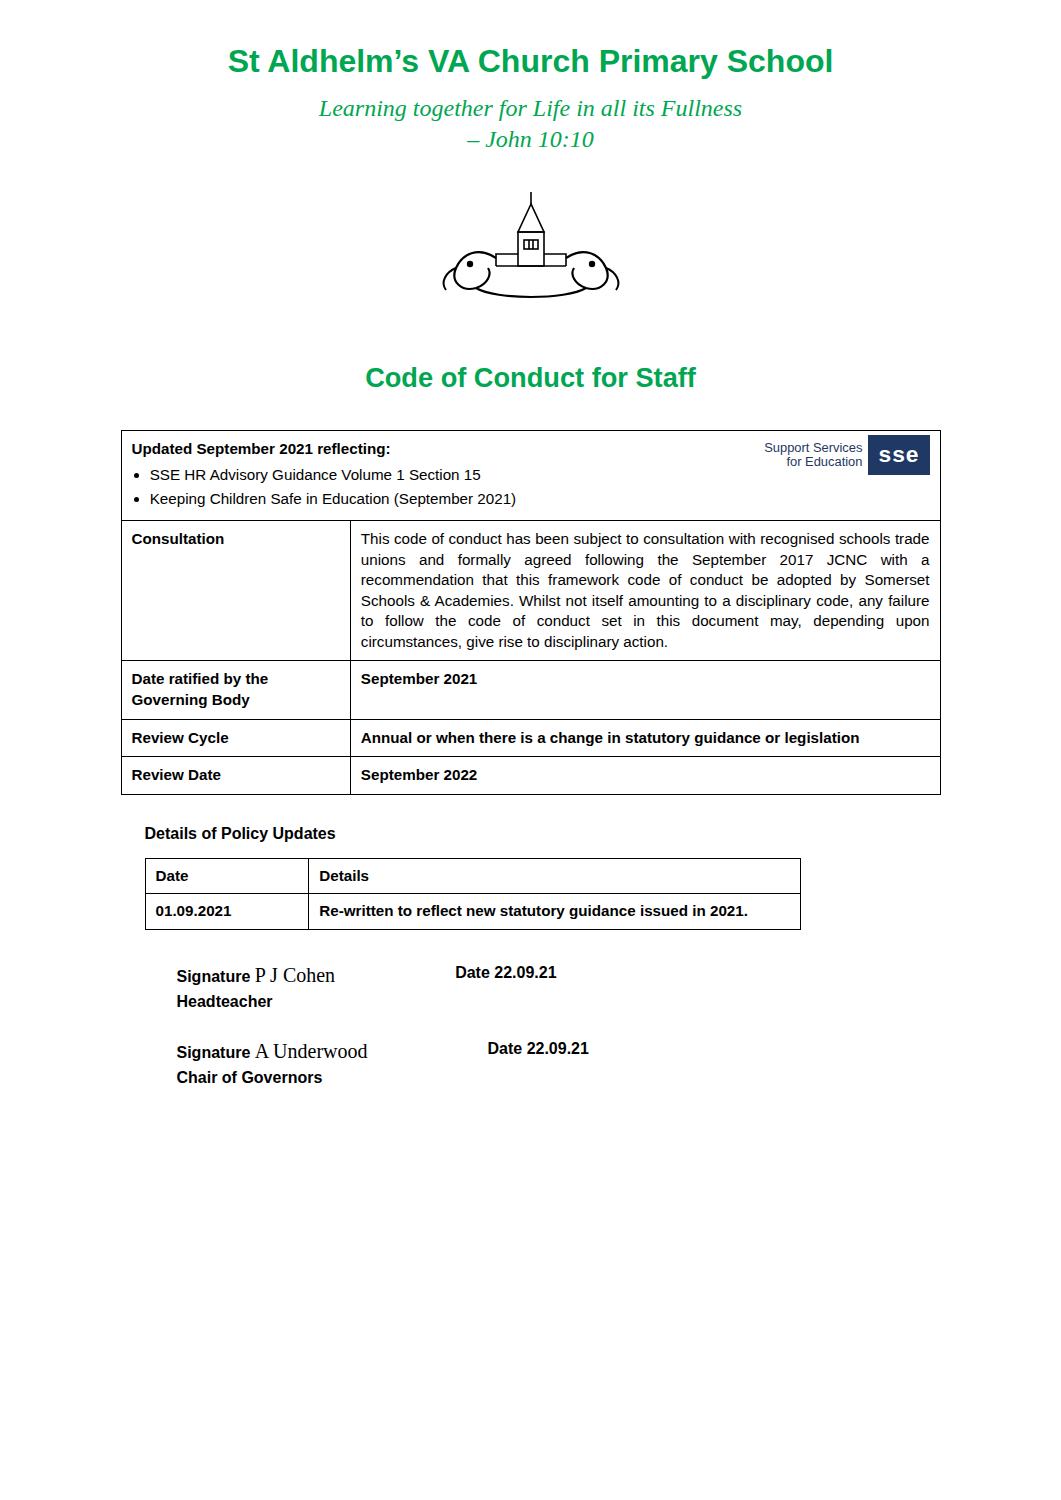St Aldhelm’s VA Church Primary School
Learning together for Life in all its Fullness
– John 10:10
Code of Conduct for Staff
| Support Services for Education sse Updated September 2021 reflecting: SSE HR Advisory Guidance Volume 1 Section 15 Keeping Children Safe in Education (September 2021) |
| Consultation | This code of conduct has been subject to consultation with recognised schools trade unions and formally agreed following the September 2017 JCNC with a recommendation that this framework code of conduct be adopted by Somerset Schools & Academies. Whilst not itself amounting to a disciplinary code, any failure to follow the code of conduct set in this document may, depending upon circumstances, give rise to disciplinary action. |
| Date ratified by the Governing Body | September 2021 |
| Review Cycle | Annual or when there is a change in statutory guidance or legislation |
| Review Date | September 2022 |
Details of Policy Updates
| Date | Details |
| 01.09.2021 | Re-written to reflect new statutory guidance issued in 2021. |
Signature P J Cohen
Date 22.09.21
Headteacher
Signature A Underwood
Date 22.09.21
Chair of Governors